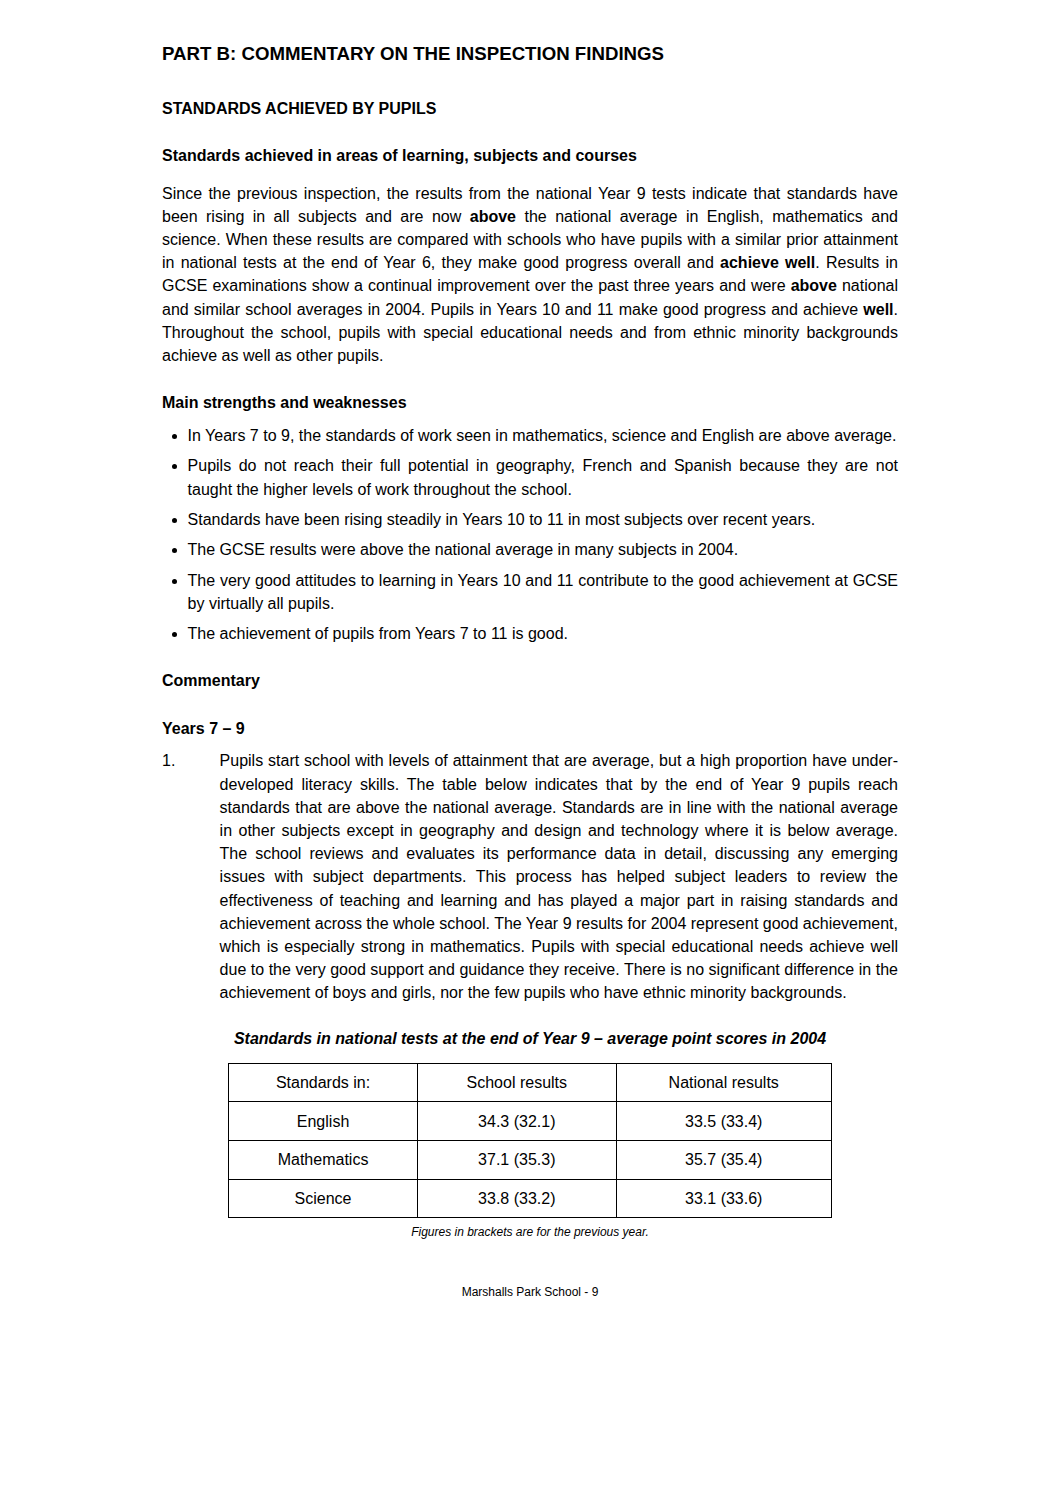PART B: COMMENTARY ON THE INSPECTION FINDINGS
STANDARDS ACHIEVED BY PUPILS
Standards achieved in areas of learning, subjects and courses
Since the previous inspection, the results from the national Year 9 tests indicate that standards have been rising in all subjects and are now above the national average in English, mathematics and science. When these results are compared with schools who have pupils with a similar prior attainment in national tests at the end of Year 6, they make good progress overall and achieve well. Results in GCSE examinations show a continual improvement over the past three years and were above national and similar school averages in 2004. Pupils in Years 10 and 11 make good progress and achieve well. Throughout the school, pupils with special educational needs and from ethnic minority backgrounds achieve as well as other pupils.
Main strengths and weaknesses
In Years 7 to 9, the standards of work seen in mathematics, science and English are above average.
Pupils do not reach their full potential in geography, French and Spanish because they are not taught the higher levels of work throughout the school.
Standards have been rising steadily in Years 10 to 11 in most subjects over recent years.
The GCSE results were above the national average in many subjects in 2004.
The very good attitudes to learning in Years 10 and 11 contribute to the good achievement at GCSE by virtually all pupils.
The achievement of pupils from Years 7 to 11 is good.
Commentary
Years 7 – 9
Pupils start school with levels of attainment that are average, but a high proportion have under-developed literacy skills. The table below indicates that by the end of Year 9 pupils reach standards that are above the national average. Standards are in line with the national average in other subjects except in geography and design and technology where it is below average. The school reviews and evaluates its performance data in detail, discussing any emerging issues with subject departments. This process has helped subject leaders to review the effectiveness of teaching and learning and has played a major part in raising standards and achievement across the whole school. The Year 9 results for 2004 represent good achievement, which is especially strong in mathematics. Pupils with special educational needs achieve well due to the very good support and guidance they receive. There is no significant difference in the achievement of boys and girls, nor the few pupils who have ethnic minority backgrounds.
Standards in national tests at the end of Year 9 – average point scores in 2004
| Standards in: | School results | National results |
| --- | --- | --- |
| English | 34.3 (32.1) | 33.5 (33.4) |
| Mathematics | 37.1 (35.3) | 35.7 (35.4) |
| Science | 33.8 (33.2) | 33.1 (33.6) |
Figures in brackets are for the previous year.
Marshalls Park School - 9